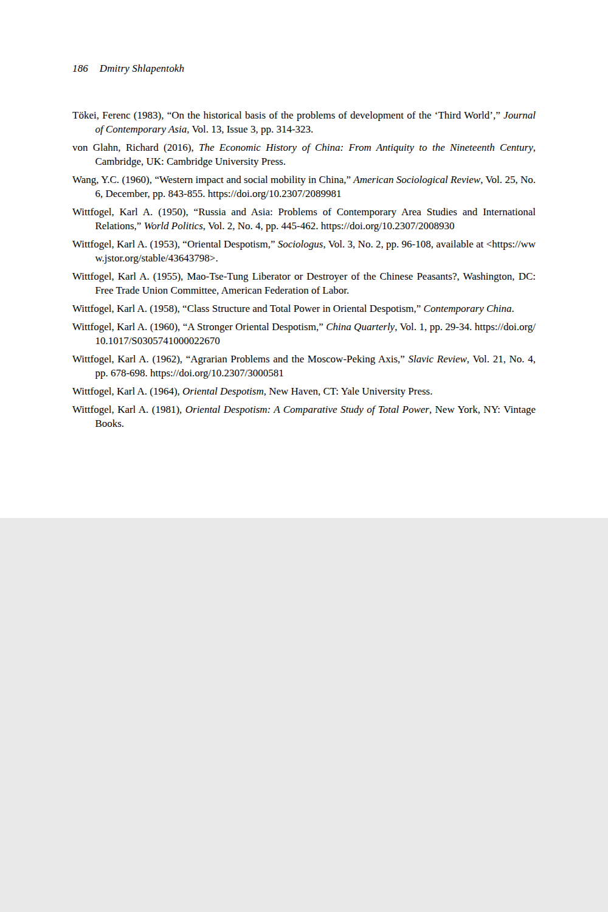186 Dmitry Shlapentokh
Tökei, Ferenc (1983), “On the historical basis of the problems of development of the ‘Third World’,” Journal of Contemporary Asia, Vol. 13, Issue 3, pp. 314-323.
von Glahn, Richard (2016), The Economic History of China: From Antiquity to the Nineteenth Century, Cambridge, UK: Cambridge University Press.
Wang, Y.C. (1960), “Western impact and social mobility in China,” American Sociological Review, Vol. 25, No. 6, December, pp. 843-855. https://doi.org/10.2307/2089981
Wittfogel, Karl A. (1950), “Russia and Asia: Problems of Contemporary Area Studies and International Relations,” World Politics, Vol. 2, No. 4, pp. 445-462. https://doi.org/10.2307/2008930
Wittfogel, Karl A. (1953), “Oriental Despotism,” Sociologus, Vol. 3, No. 2, pp. 96-108, available at <https://www.jstor.org/stable/43643798>.
Wittfogel, Karl A. (1955), Mao-Tse-Tung Liberator or Destroyer of the Chinese Peasants?, Washington, DC: Free Trade Union Committee, American Federation of Labor.
Wittfogel, Karl A. (1958), “Class Structure and Total Power in Oriental Despotism,” Contemporary China.
Wittfogel, Karl A. (1960), “A Stronger Oriental Despotism,” China Quarterly, Vol. 1, pp. 29-34. https://doi.org/10.1017/S0305741000022670
Wittfogel, Karl A. (1962), “Agrarian Problems and the Moscow-Peking Axis,” Slavic Review, Vol. 21, No. 4, pp. 678-698. https://doi.org/10.2307/3000581
Wittfogel, Karl A. (1964), Oriental Despotism, New Haven, CT: Yale University Press.
Wittfogel, Karl A. (1981), Oriental Despotism: A Comparative Study of Total Power, New York, NY: Vintage Books.